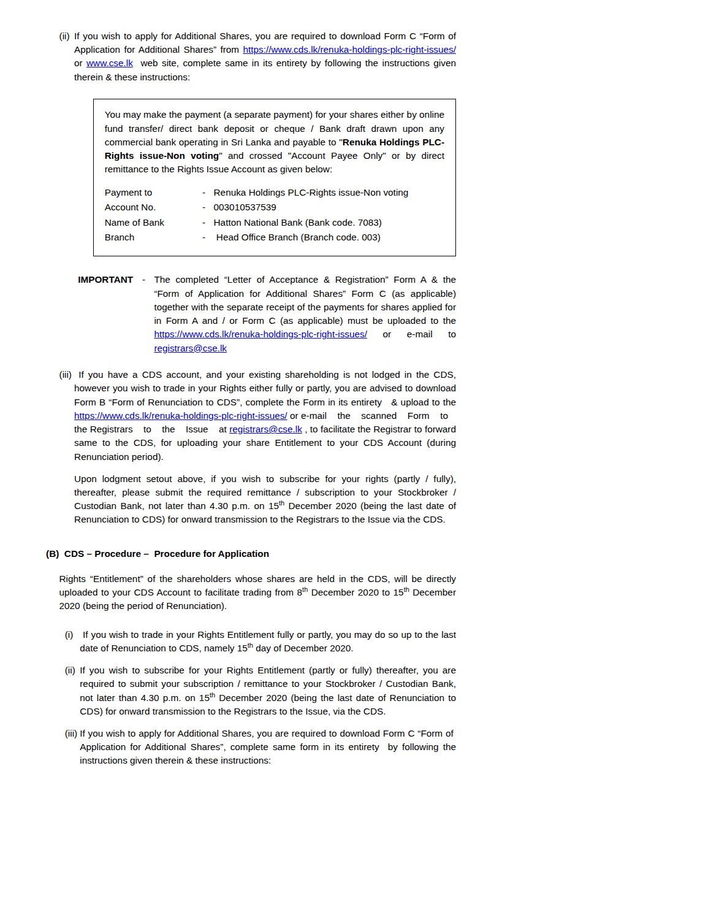(ii)
If you wish to apply for Additional Shares, you are required to download Form C “Form of Application for Additional Shares” from https://www.cds.lk/renuka-holdings-plc-right-issues/ or www.cse.lk web site, complete same in its entirety by following the instructions given therein & these instructions:
You may make the payment (a separate payment) for your shares either by online fund transfer/ direct bank deposit or cheque / Bank draft drawn upon any commercial bank operating in Sri Lanka and payable to "Renuka Holdings PLC-Rights issue-Non voting" and crossed "Account Payee Only" or by direct remittance to the Rights Issue Account as given below:
| Payment to | - | Renuka Holdings PLC-Rights issue-Non voting |
| Account No. | - | 003010537539 |
| Name of Bank | - | Hatton National Bank (Bank code. 7083) |
| Branch | - | Head Office Branch (Branch code. 003) |
IMPORTANT
-
The completed “Letter of Acceptance & Registration” Form A & the “Form of Application for Additional Shares” Form C (as applicable) together with the separate receipt of the payments for shares applied for in Form A and / or Form C (as applicable) must be uploaded to the https://www.cds.lk/renuka-holdings-plc-right-issues/ or e-mail to registrars@cse.lk
(iii)
If you have a CDS account, and your existing shareholding is not lodged in the CDS, however you wish to trade in your Rights either fully or partly, you are advised to download Form B “Form of Renunciation to CDS”, complete the Form in its entirety & upload to the https://www.cds.lk/renuka-holdings-plc-right-issues/ or e-mail the scanned Form to the Registrars to the Issue at registrars@cse.lk , to facilitate the Registrar to forward same to the CDS, for uploading your share Entitlement to your CDS Account (during Renunciation period).
Upon lodgment setout above, if you wish to subscribe for your rights (partly / fully), thereafter, please submit the required remittance / subscription to your Stockbroker / Custodian Bank, not later than 4.30 p.m. on 15th December 2020 (being the last date of Renunciation to CDS) for onward transmission to the Registrars to the Issue via the CDS.
(B) CDS – Procedure – Procedure for Application
Rights “Entitlement” of the shareholders whose shares are held in the CDS, will be directly uploaded to your CDS Account to facilitate trading from 8th December 2020 to 15th December 2020 (being the period of Renunciation).
(i)
If you wish to trade in your Rights Entitlement fully or partly, you may do so up to the last date of Renunciation to CDS, namely 15th day of December 2020.
(ii)
If you wish to subscribe for your Rights Entitlement (partly or fully) thereafter, you are required to submit your subscription / remittance to your Stockbroker / Custodian Bank, not later than 4.30 p.m. on 15th December 2020 (being the last date of Renunciation to CDS) for onward transmission to the Registrars to the Issue, via the CDS.
(iii)
If you wish to apply for Additional Shares, you are required to download Form C “Form of Application for Additional Shares”, complete same form in its entirety by following the instructions given therein & these instructions: